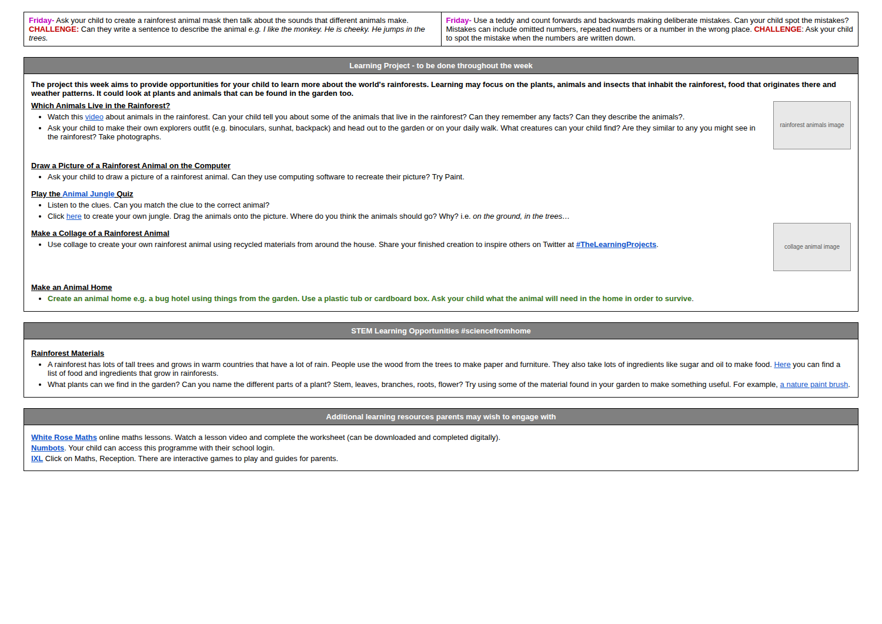| Friday- Ask your child to create a rainforest animal mask then talk about the sounds that different animals make. CHALLENGE: Can they write a sentence to describe the animal e.g. I like the monkey. He is cheeky. He jumps in the trees. | Friday- Use a teddy and count forwards and backwards making deliberate mistakes. Can your child spot the mistakes? Mistakes can include omitted numbers, repeated numbers or a number in the wrong place. CHALLENGE : Ask your child to spot the mistake when the numbers are written down. |
Learning Project - to be done throughout the week
The project this week aims to provide opportunities for your child to learn more about the world's rainforests. Learning may focus on the plants, animals and insects that inhabit the rainforest, food that originates there and weather patterns. It could look at plants and animals that can be found in the garden too.
rainforest animals image
Which Animals Live in the Rainforest?
Watch this video about animals in the rainforest. Can your child tell you about some of the animals that live in the rainforest? Can they remember any facts? Can they describe the animals?.
Ask your child to make their own explorers outfit (e.g. binoculars, sunhat, backpack) and head out to the garden or on your daily walk. What creatures can your child find? Are they similar to any you might see in the rainforest? Take photographs.
Draw a Picture of a Rainforest Animal on the Computer
Ask your child to draw a picture of a rainforest animal. Can they use computing software to recreate their picture? Try Paint.
Play the Animal Jungle Quiz
Listen to the clues. Can you match the clue to the correct animal?
Click here to create your own jungle. Drag the animals onto the picture. Where do you think the animals should go? Why? i.e. on the ground, in the trees…
collage animal image
Make a Collage of a Rainforest Animal
Use collage to create your own rainforest animal using recycled materials from around the house. Share your finished creation to inspire others on Twitter at #TheLearningProjects.
Make an Animal Home
Create an animal home e.g. a bug hotel using things from the garden. Use a plastic tub or cardboard box. Ask your child what the animal will need in the home in order to survive.
STEM Learning Opportunities #sciencefromhome
Rainforest Materials
A rainforest has lots of tall trees and grows in warm countries that have a lot of rain. People use the wood from the trees to make paper and furniture. They also take lots of ingredients like sugar and oil to make food. Here you can find a list of food and ingredients that grow in rainforests.
What plants can we find in the garden? Can you name the different parts of a plant? Stem, leaves, branches, roots, flower? Try using some of the material found in your garden to make something useful. For example, a nature paint brush.
Additional learning resources parents may wish to engage with
White Rose Maths online maths lessons. Watch a lesson video and complete the worksheet (can be downloaded and completed digitally).
Numbots. Your child can access this programme with their school login.
IXL Click on Maths, Reception. There are interactive games to play and guides for parents.